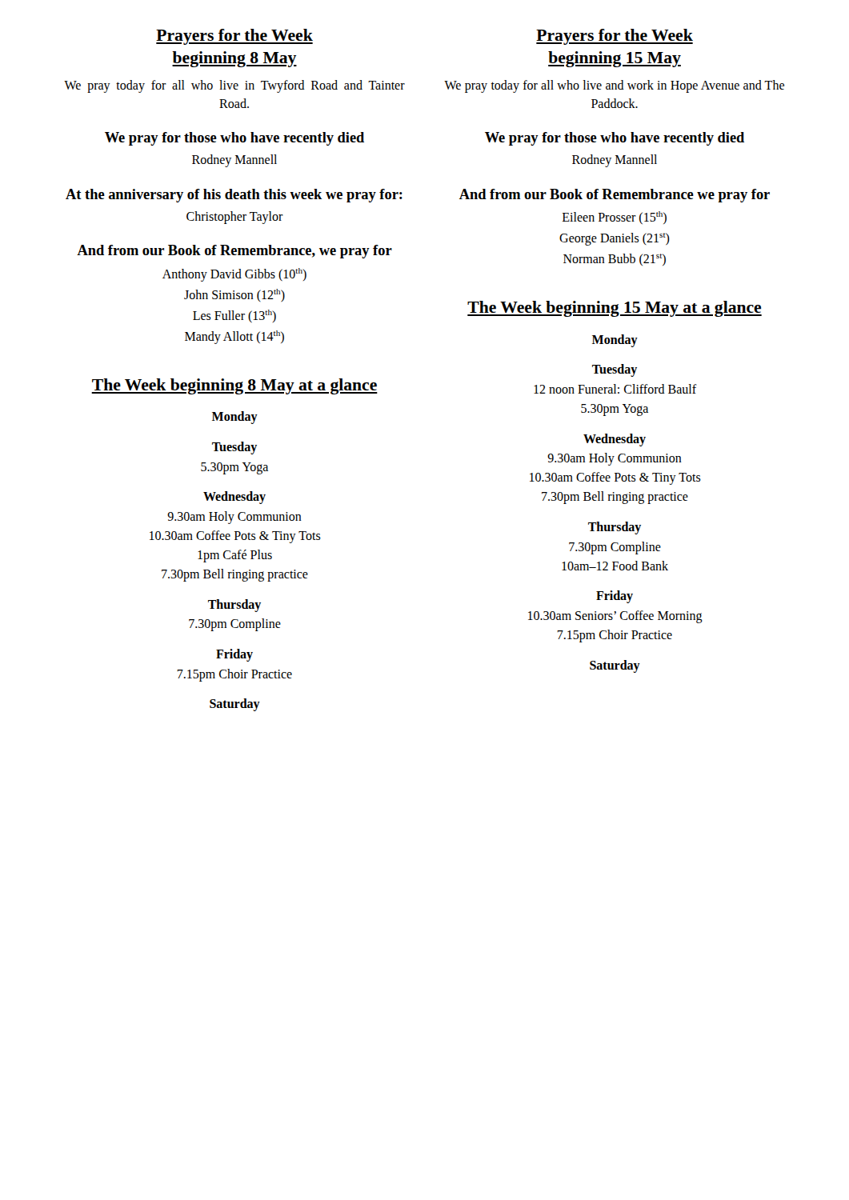Prayers for the Week
beginning 8 May
We pray today for all who live in Twyford Road and Tainter Road.
We pray for those who have recently died
Rodney Mannell
At the anniversary of his death this week we pray for:
Christopher Taylor
And from our Book of Remembrance, we pray for
Anthony David Gibbs (10th)
John Simison (12th)
Les Fuller (13th)
Mandy Allott (14th)
The Week beginning 8 May at a glance
Monday
Tuesday
5.30pm Yoga
Wednesday
9.30am Holy Communion
10.30am Coffee Pots & Tiny Tots
1pm Café Plus
7.30pm Bell ringing practice
Thursday
7.30pm Compline
Friday
7.15pm Choir Practice
Saturday
Prayers for the Week
beginning 15 May
We pray today for all who live and work in Hope Avenue and The Paddock.
We pray for those who have recently died
Rodney Mannell
And from our Book of Remembrance we pray for
Eileen Prosser (15th)
George Daniels (21st)
Norman Bubb (21st)
The Week beginning 15 May at a glance
Monday
Tuesday
12 noon Funeral: Clifford Baulf
5.30pm Yoga
Wednesday
9.30am Holy Communion
10.30am Coffee Pots & Tiny Tots
7.30pm Bell ringing practice
Thursday
7.30pm Compline
10am–12 Food Bank
Friday
10.30am Seniors’ Coffee Morning
7.15pm Choir Practice
Saturday